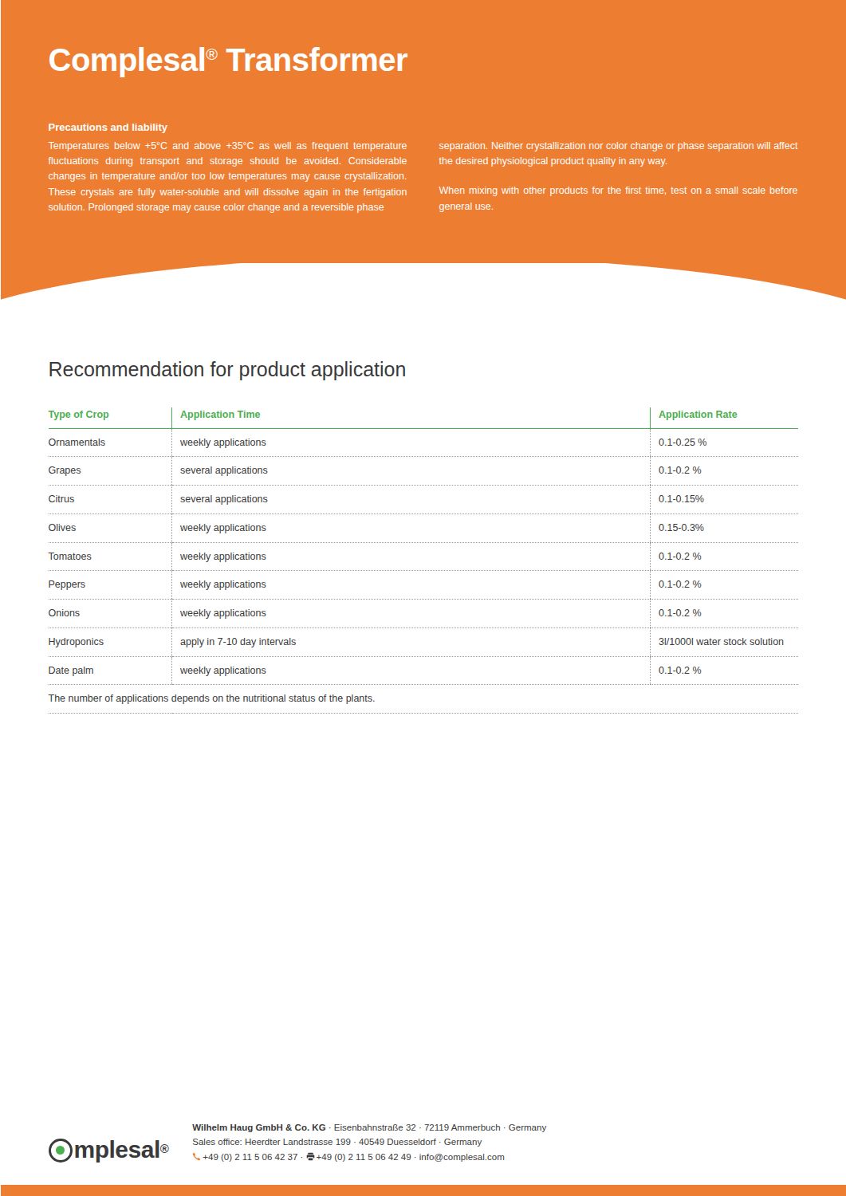Complesal® Transformer
Precautions and liability
Temperatures below +5°C and above +35°C as well as frequent temperature fluctuations during transport and storage should be avoided. Considerable changes in temperature and/or too low temperatures may cause crystallization. These crystals are fully water-soluble and will dissolve again in the fertigation solution. Prolonged storage may cause color change and a reversible phase
separation. Neither crystallization nor color change or phase separation will affect the desired physiological product quality in any way.
When mixing with other products for the first time, test on a small scale before general use.
Recommendation for product application
| Type of Crop | Application Time | Application Rate |
| --- | --- | --- |
| Ornamentals | weekly applications | 0.1-0.25 % |
| Grapes | several applications | 0.1-0.2 % |
| Citrus | several applications | 0.1-0.15% |
| Olives | weekly applications | 0.15-0.3% |
| Tomatoes | weekly applications | 0.1-0.2 % |
| Peppers | weekly applications | 0.1-0.2 % |
| Onions | weekly applications | 0.1-0.2 % |
| Hydroponics | apply in 7-10 day intervals | 3l/1000l water stock solution |
| Date palm | weekly applications | 0.1-0.2 % |
| The number of applications depends on the nutritional status of the plants. |
mplesal®
Wilhelm Haug GmbH & Co. KG · Eisenbahnstraße 32 · 72119 Ammerbuch · Germany
Sales office: Heerdter Landstrasse 199 · 40549 Duesseldorf · Germany
+49 (0) 2 11 5 06 42 37 · +49 (0) 2 11 5 06 42 49 · info@complesal.com